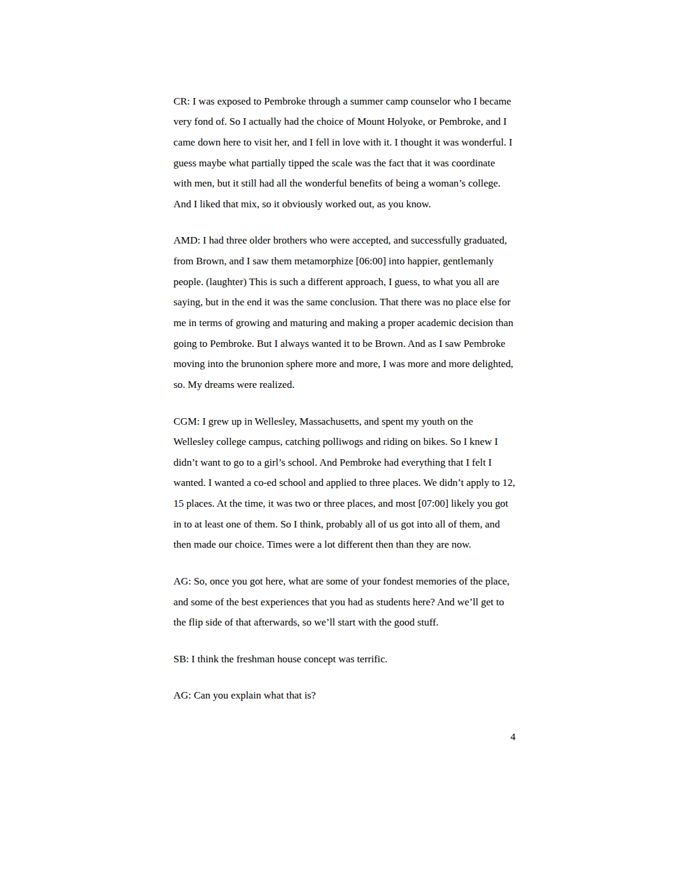CR: I was exposed to Pembroke through a summer camp counselor who I became very fond of. So I actually had the choice of Mount Holyoke, or Pembroke, and I came down here to visit her, and I fell in love with it. I thought it was wonderful. I guess maybe what partially tipped the scale was the fact that it was coordinate with men, but it still had all the wonderful benefits of being a woman’s college. And I liked that mix, so it obviously worked out, as you know.
AMD: I had three older brothers who were accepted, and successfully graduated, from Brown, and I saw them metamorphize [06:00] into happier, gentlemanly people. (laughter) This is such a different approach, I guess, to what you all are saying, but in the end it was the same conclusion. That there was no place else for me in terms of growing and maturing and making a proper academic decision than going to Pembroke. But I always wanted it to be Brown. And as I saw Pembroke moving into the brunonion sphere more and more, I was more and more delighted, so. My dreams were realized.
CGM: I grew up in Wellesley, Massachusetts, and spent my youth on the Wellesley college campus, catching polliwogs and riding on bikes. So I knew I didn’t want to go to a girl’s school. And Pembroke had everything that I felt I wanted. I wanted a co-ed school and applied to three places. We didn’t apply to 12, 15 places. At the time, it was two or three places, and most [07:00] likely you got in to at least one of them. So I think, probably all of us got into all of them, and then made our choice. Times were a lot different then than they are now.
AG: So, once you got here, what are some of your fondest memories of the place, and some of the best experiences that you had as students here? And we’ll get to the flip side of that afterwards, so we’ll start with the good stuff.
SB: I think the freshman house concept was terrific.
AG: Can you explain what that is?
4